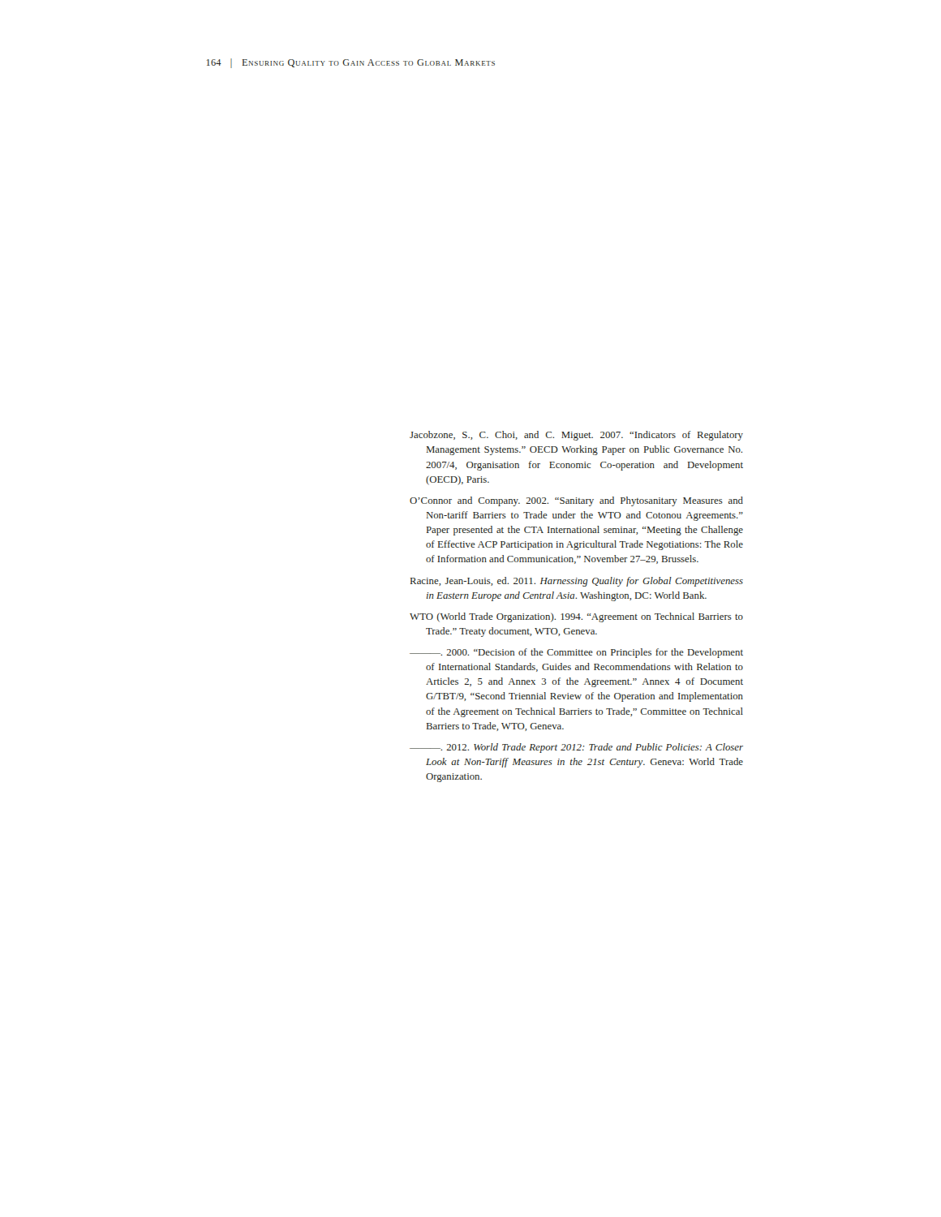164|Ensuring Quality to Gain Access to Global Markets
Jacobzone, S., C. Choi, and C. Miguet. 2007. “Indicators of Regulatory Management Systems.” OECD Working Paper on Public Governance No. 2007/4, Organisation for Economic Co-operation and Development (OECD), Paris.
O’Connor and Company. 2002. “Sanitary and Phytosanitary Measures and Non-tariff Barriers to Trade under the WTO and Cotonou Agreements.” Paper presented at the CTA International seminar, “Meeting the Challenge of Effective ACP Participation in Agricultural Trade Negotiations: The Role of Information and Communication,” November 27–29, Brussels.
Racine, Jean-Louis, ed. 2011. Harnessing Quality for Global Competitiveness in Eastern Europe and Central Asia. Washington, DC: World Bank.
WTO (World Trade Organization). 1994. “Agreement on Technical Barriers to Trade.” Treaty document, WTO, Geneva.
———. 2000. “Decision of the Committee on Principles for the Development of International Standards, Guides and Recommendations with Relation to Articles 2, 5 and Annex 3 of the Agreement.” Annex 4 of Document G/TBT/9, “Second Triennial Review of the Operation and Implementation of the Agreement on Technical Barriers to Trade,” Committee on Technical Barriers to Trade, WTO, Geneva.
———. 2012. World Trade Report 2012: Trade and Public Policies: A Closer Look at Non-Tariff Measures in the 21st Century. Geneva: World Trade Organization.